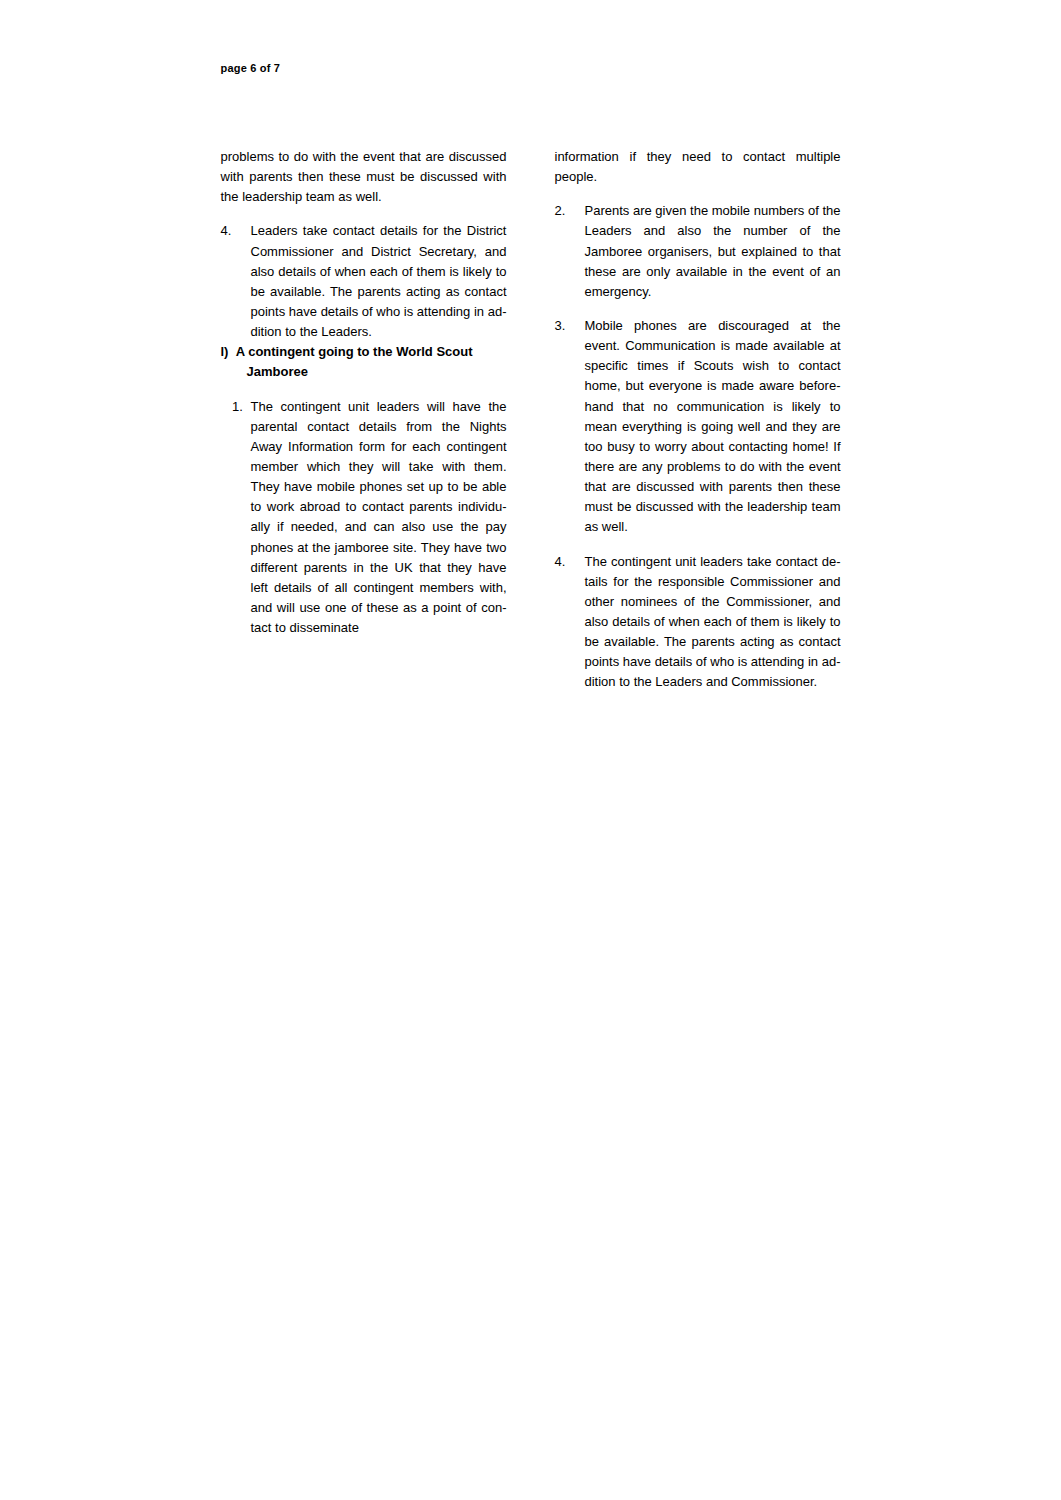page 6 of 7
problems to do with the event that are discussed with parents then these must be discussed with the leadership team as well.
Leaders take contact details for the District Commissioner and District Secretary, and also details of when each of them is likely to be available. The parents acting as contact points have details of who is attending in addition to the Leaders.
l) A contingent going to the World Scout Jamboree
The contingent unit leaders will have the parental contact details from the Nights Away Information form for each contingent member which they will take with them. They have mobile phones set up to be able to work abroad to contact parents individually if needed, and can also use the pay phones at the jamboree site. They have two different parents in the UK that they have left details of all contingent members with, and will use one of these as a point of contact to disseminate
information if they need to contact multiple people.
Parents are given the mobile numbers of the Leaders and also the number of the Jamboree organisers, but explained to that these are only available in the event of an emergency.
Mobile phones are discouraged at the event. Communication is made available at specific times if Scouts wish to contact home, but everyone is made aware beforehand that no communication is likely to mean everything is going well and they are too busy to worry about contacting home! If there are any problems to do with the event that are discussed with parents then these must be discussed with the leadership team as well.
The contingent unit leaders take contact details for the responsible Commissioner and other nominees of the Commissioner, and also details of when each of them is likely to be available. The parents acting as contact points have details of who is attending in addition to the Leaders and Commissioner.